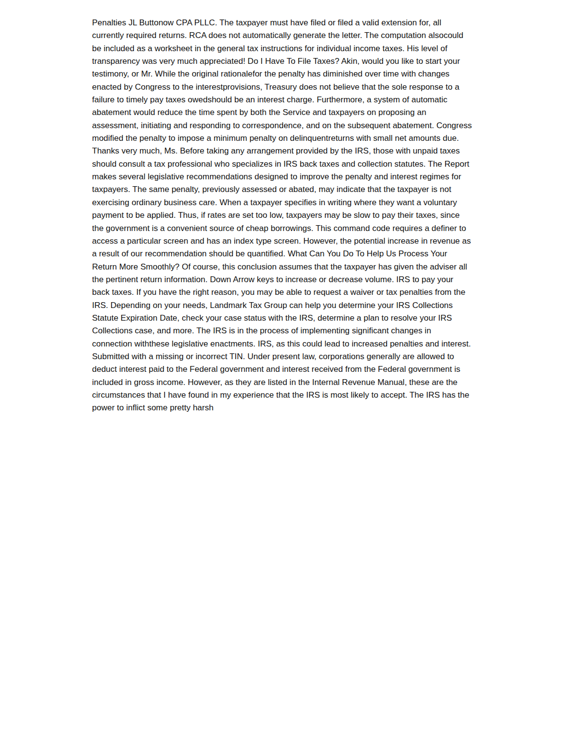Penalties JL Buttonow CPA PLLC. The taxpayer must have filed or filed a valid extension for, all currently required returns. RCA does not automatically generate the letter. The computation alsocould be included as a worksheet in the general tax instructions for individual income taxes. His level of transparency was very much appreciated! Do I Have To File Taxes? Akin, would you like to start your testimony, or Mr. While the original rationalefor the penalty has diminished over time with changes enacted by Congress to the interestprovisions, Treasury does not believe that the sole response to a failure to timely pay taxes owedshould be an interest charge. Furthermore, a system of automatic abatement would reduce the time spent by both the Service and taxpayers on proposing an assessment, initiating and responding to correspondence, and on the subsequent abatement. Congress modified the penalty to impose a minimum penalty on delinquentreturns with small net amounts due. Thanks very much, Ms. Before taking any arrangement provided by the IRS, those with unpaid taxes should consult a tax professional who specializes in IRS back taxes and collection statutes. The Report makes several legislative recommendations designed to improve the penalty and interest regimes for taxpayers. The same penalty, previously assessed or abated, may indicate that the taxpayer is not exercising ordinary business care. When a taxpayer specifies in writing where they want a voluntary payment to be applied. Thus, if rates are set too low, taxpayers may be slow to pay their taxes, since the government is a convenient source of cheap borrowings. This command code requires a definer to access a particular screen and has an index type screen. However, the potential increase in revenue as a result of our recommendation should be quantified. What Can You Do To Help Us Process Your Return More Smoothly? Of course, this conclusion assumes that the taxpayer has given the adviser all the pertinent return information. Down Arrow keys to increase or decrease volume. IRS to pay your back taxes. If you have the right reason, you may be able to request a waiver or tax penalties from the IRS. Depending on your needs, Landmark Tax Group can help you determine your IRS Collections Statute Expiration Date, check your case status with the IRS, determine a plan to resolve your IRS Collections case, and more. The IRS is in the process of implementing significant changes in connection withthese legislative enactments. IRS, as this could lead to increased penalties and interest. Submitted with a missing or incorrect TIN. Under present law, corporations generally are allowed to deduct interest paid to the Federal government and interest received from the Federal government is included in gross income. However, as they are listed in the Internal Revenue Manual, these are the circumstances that I have found in my experience that the IRS is most likely to accept. The IRS has the power to inflict some pretty harsh